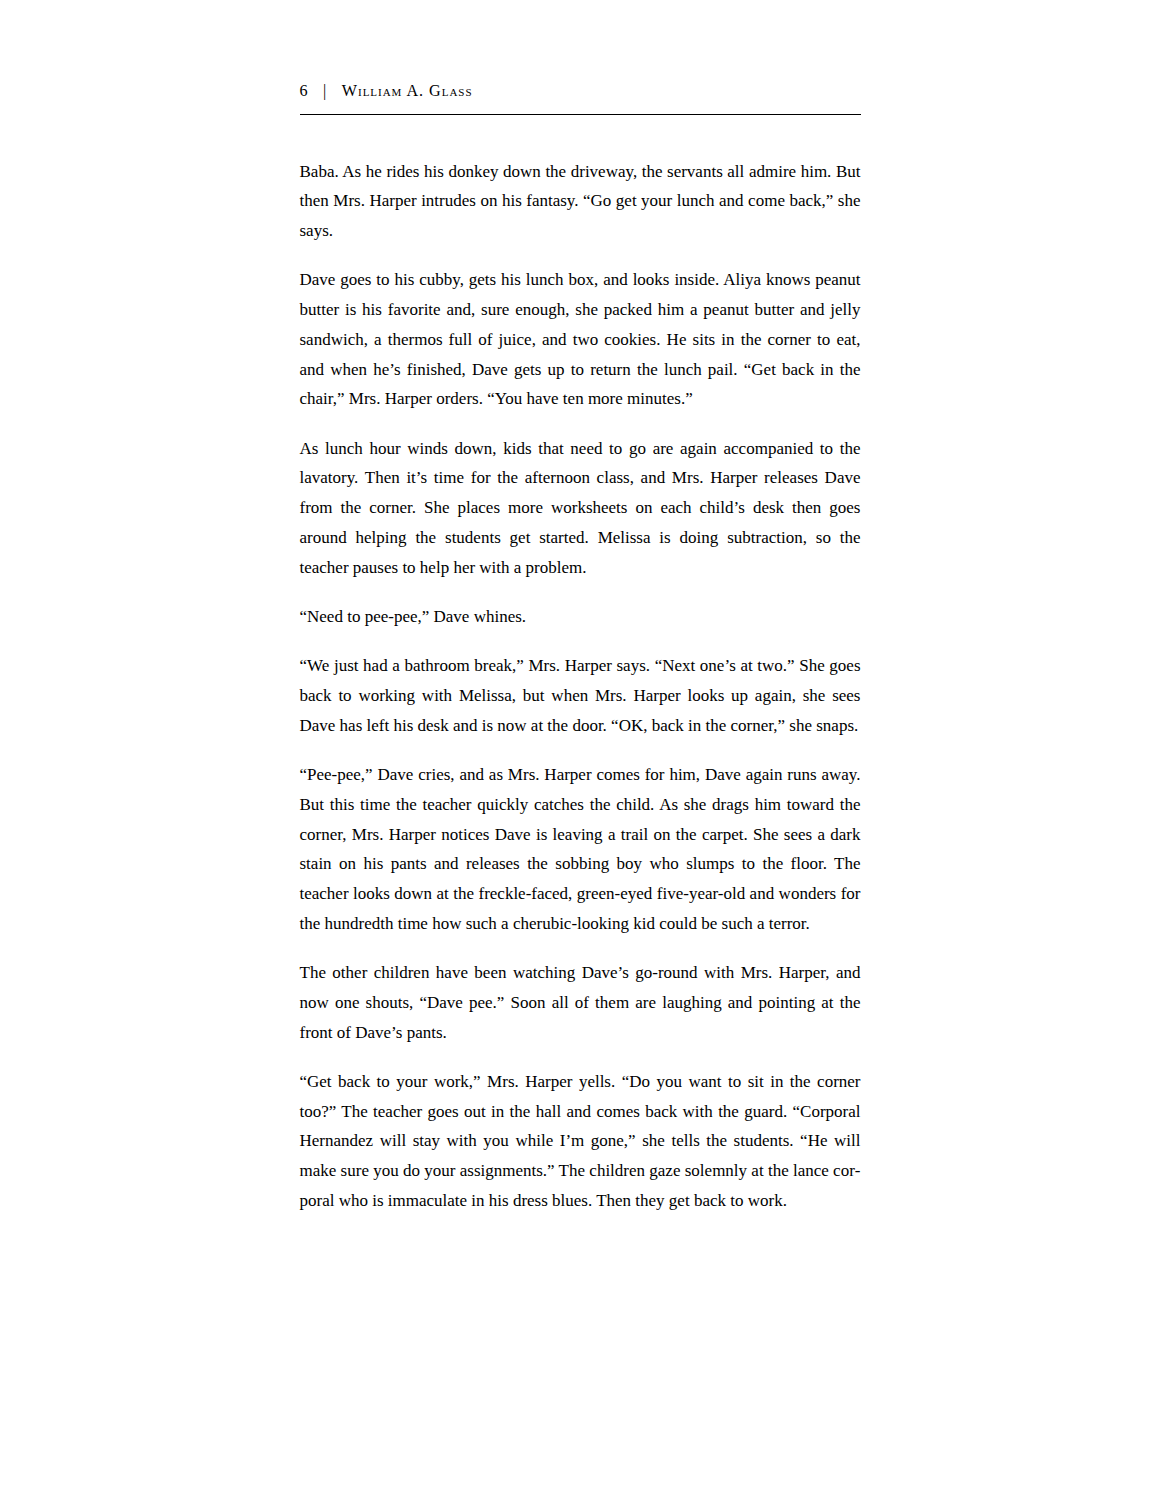6|William A. Glass
Baba. As he rides his donkey down the driveway, the servants all admire him. But then Mrs. Harper intrudes on his fantasy. “Go get your lunch and come back,” she says.
Dave goes to his cubby, gets his lunch box, and looks inside. Aliya knows peanut butter is his favorite and, sure enough, she packed him a peanut butter and jelly sandwich, a thermos full of juice, and two cookies. He sits in the corner to eat, and when he’s finished, Dave gets up to return the lunch pail. “Get back in the chair,” Mrs. Harper orders. “You have ten more minutes.”
As lunch hour winds down, kids that need to go are again accompanied to the lavatory. Then it’s time for the afternoon class, and Mrs. Harper releases Dave from the corner. She places more worksheets on each child’s desk then goes around helping the students get started. Melissa is doing subtraction, so the teacher pauses to help her with a problem.
“Need to pee-pee,” Dave whines.
“We just had a bathroom break,” Mrs. Harper says. “Next one’s at two.” She goes back to working with Melissa, but when Mrs. Harper looks up again, she sees Dave has left his desk and is now at the door. “OK, back in the corner,” she snaps.
“Pee-pee,” Dave cries, and as Mrs. Harper comes for him, Dave again runs away. But this time the teacher quickly catches the child. As she drags him toward the corner, Mrs. Harper notices Dave is leaving a trail on the carpet. She sees a dark stain on his pants and releases the sobbing boy who slumps to the floor. The teacher looks down at the freckle-faced, green-eyed five-year-old and wonders for the hundredth time how such a cherubic-looking kid could be such a terror.
The other children have been watching Dave’s go-round with Mrs. Harper, and now one shouts, “Dave pee.” Soon all of them are laughing and pointing at the front of Dave’s pants.
“Get back to your work,” Mrs. Harper yells. “Do you want to sit in the corner too?” The teacher goes out in the hall and comes back with the guard. “Corporal Hernandez will stay with you while I’m gone,” she tells the students. “He will make sure you do your assignments.” The children gaze solemnly at the lance corporal who is immaculate in his dress blues. Then they get back to work.